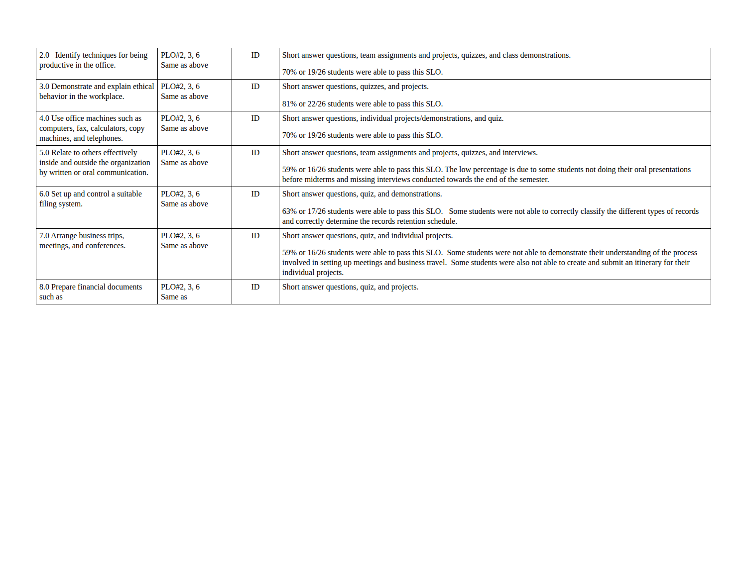| 2.0 Identify techniques for being productive in the office. | PLO#2, 3, 6 Same as above | ID | Short answer questions, team assignments and projects, quizzes, and class demonstrations. 70% or 19/26 students were able to pass this SLO. |
| 3.0 Demonstrate and explain ethical behavior in the workplace. | PLO#2, 3, 6 Same as above | ID | Short answer questions, quizzes, and projects. 81% or 22/26 students were able to pass this SLO. |
| 4.0 Use office machines such as computers, fax, calculators, copy machines, and telephones. | PLO#2, 3, 6 Same as above | ID | Short answer questions, individual projects/demonstrations, and quiz. 70% or 19/26 students were able to pass this SLO. |
| 5.0 Relate to others effectively inside and outside the organization by written or oral communication. | PLO#2, 3, 6 Same as above | ID | Short answer questions, team assignments and projects, quizzes, and interviews. 59% or 16/26 students were able to pass this SLO. The low percentage is due to some students not doing their oral presentations before midterms and missing interviews conducted towards the end of the semester. |
| 6.0 Set up and control a suitable filing system. | PLO#2, 3, 6 Same as above | ID | Short answer questions, quiz, and demonstrations. 63% or 17/26 students were able to pass this SLO. Some students were not able to correctly classify the different types of records and correctly determine the records retention schedule. |
| 7.0 Arrange business trips, meetings, and conferences. | PLO#2, 3, 6 Same as above | ID | Short answer questions, quiz, and individual projects. 59% or 16/26 students were able to pass this SLO. Some students were not able to demonstrate their understanding of the process involved in setting up meetings and business travel. Some students were also not able to create and submit an itinerary for their individual projects. |
| 8.0 Prepare financial documents such as | PLO#2, 3, 6 Same as | ID | Short answer questions, quiz, and projects. |